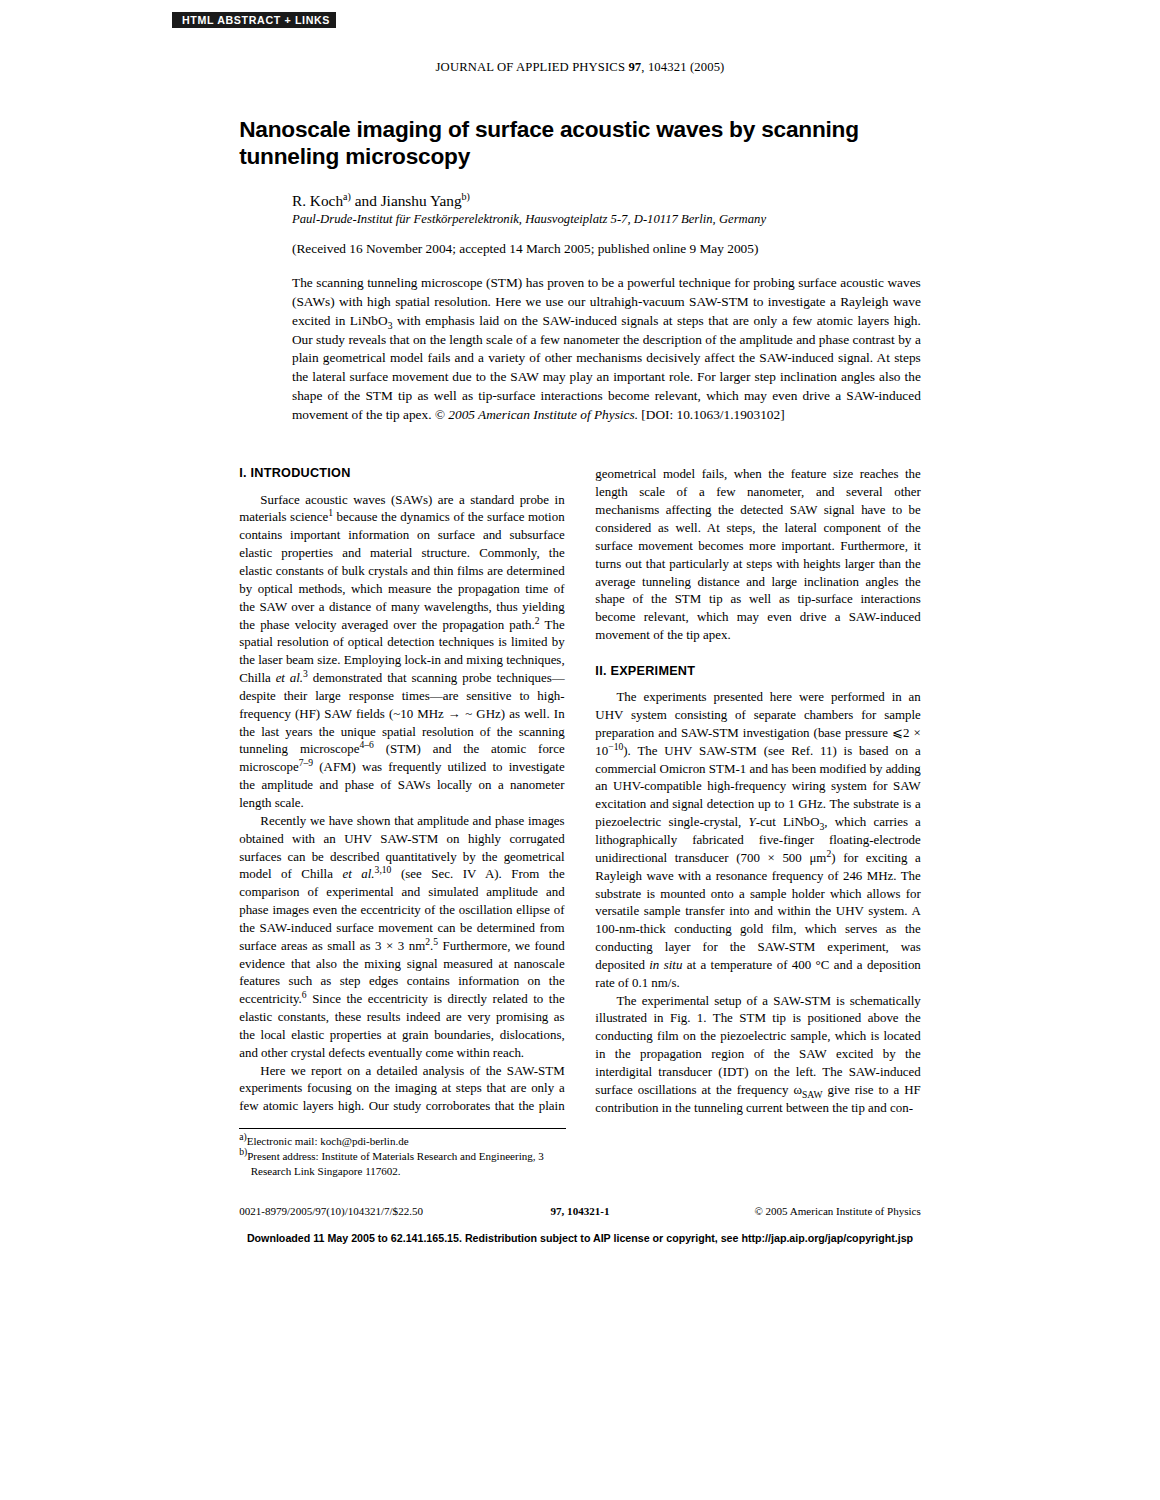HTML ABSTRACT + LINKS
JOURNAL OF APPLIED PHYSICS 97, 104321 (2005)
Nanoscale imaging of surface acoustic waves by scanning
tunneling microscopy
R. Kocha) and Jianshu Yangb)
Paul-Drude-Institut für Festkörperelektronik, Hausvogteiplatz 5-7, D-10117 Berlin, Germany
(Received 16 November 2004; accepted 14 March 2005; published online 9 May 2005)
The scanning tunneling microscope (STM) has proven to be a powerful technique for probing surface acoustic waves (SAWs) with high spatial resolution. Here we use our ultrahigh-vacuum SAW-STM to investigate a Rayleigh wave excited in LiNbO3 with emphasis laid on the SAW-induced signals at steps that are only a few atomic layers high. Our study reveals that on the length scale of a few nanometer the description of the amplitude and phase contrast by a plain geometrical model fails and a variety of other mechanisms decisively affect the SAW-induced signal. At steps the lateral surface movement due to the SAW may play an important role. For larger step inclination angles also the shape of the STM tip as well as tip-surface interactions become relevant, which may even drive a SAW-induced movement of the tip apex. © 2005 American Institute of Physics. [DOI: 10.1063/1.1903102]
I. INTRODUCTION
Surface acoustic waves (SAWs) are a standard probe in materials science1 because the dynamics of the surface motion contains important information on surface and subsurface elastic properties and material structure. Commonly, the elastic constants of bulk crystals and thin films are determined by optical methods, which measure the propagation time of the SAW over a distance of many wavelengths, thus yielding the phase velocity averaged over the propagation path.2 The spatial resolution of optical detection techniques is limited by the laser beam size. Employing lock-in and mixing techniques, Chilla et al.3 demonstrated that scanning probe techniques—despite their large response times—are sensitive to high-frequency (HF) SAW fields (~10 MHz → ~ GHz) as well. In the last years the unique spatial resolution of the scanning tunneling microscope4–6 (STM) and the atomic force microscope7–9 (AFM) was frequently utilized to investigate the amplitude and phase of SAWs locally on a nanometer length scale.
Recently we have shown that amplitude and phase images obtained with an UHV SAW-STM on highly corrugated surfaces can be described quantitatively by the geometrical model of Chilla et al.3,10 (see Sec. IV A). From the comparison of experimental and simulated amplitude and phase images even the eccentricity of the oscillation ellipse of the SAW-induced surface movement can be determined from surface areas as small as 3 × 3 nm2.5 Furthermore, we found evidence that also the mixing signal measured at nanoscale features such as step edges contains information on the eccentricity.6 Since the eccentricity is directly related to the elastic constants, these results indeed are very promising as the local elastic properties at grain boundaries, dislocations, and other crystal defects eventually come within reach.
Here we report on a detailed analysis of the SAW-STM experiments focusing on the imaging at steps that are only a few atomic layers high. Our study corroborates that the plain geometrical model fails, when the feature size reaches the length scale of a few nanometer, and several other mechanisms affecting the detected SAW signal have to be considered as well. At steps, the lateral component of the surface movement becomes more important. Furthermore, it turns out that particularly at steps with heights larger than the average tunneling distance and large inclination angles the shape of the STM tip as well as tip-surface interactions become relevant, which may even drive a SAW-induced movement of the tip apex.
II. EXPERIMENT
The experiments presented here were performed in an UHV system consisting of separate chambers for sample preparation and SAW-STM investigation (base pressure ⩽2 × 10−10). The UHV SAW-STM (see Ref. 11) is based on a commercial Omicron STM-1 and has been modified by adding an UHV-compatible high-frequency wiring system for SAW excitation and signal detection up to 1 GHz. The substrate is a piezoelectric single-crystal, Y-cut LiNbO3, which carries a lithographically fabricated five-finger floating-electrode unidirectional transducer (700 × 500 μm2) for exciting a Rayleigh wave with a resonance frequency of 246 MHz. The substrate is mounted onto a sample holder which allows for versatile sample transfer into and within the UHV system. A 100-nm-thick conducting gold film, which serves as the conducting layer for the SAW-STM experiment, was deposited in situ at a temperature of 400 °C and a deposition rate of 0.1 nm/s.
The experimental setup of a SAW-STM is schematically illustrated in Fig. 1. The STM tip is positioned above the conducting film on the piezoelectric sample, which is located in the propagation region of the SAW excited by the interdigital transducer (IDT) on the left. The SAW-induced surface oscillations at the frequency ωSAW give rise to a HF contribution in the tunneling current between the tip and con-
a)Electronic mail: koch@pdi-berlin.de
b)Present address: Institute of Materials Research and Engineering, 3 Research Link Singapore 117602.
0021-8979/2005/97(10)/104321/7/$22.50
97, 104321-1
© 2005 American Institute of Physics
Downloaded 11 May 2005 to 62.141.165.15. Redistribution subject to AIP license or copyright, see http://jap.aip.org/jap/copyright.jsp